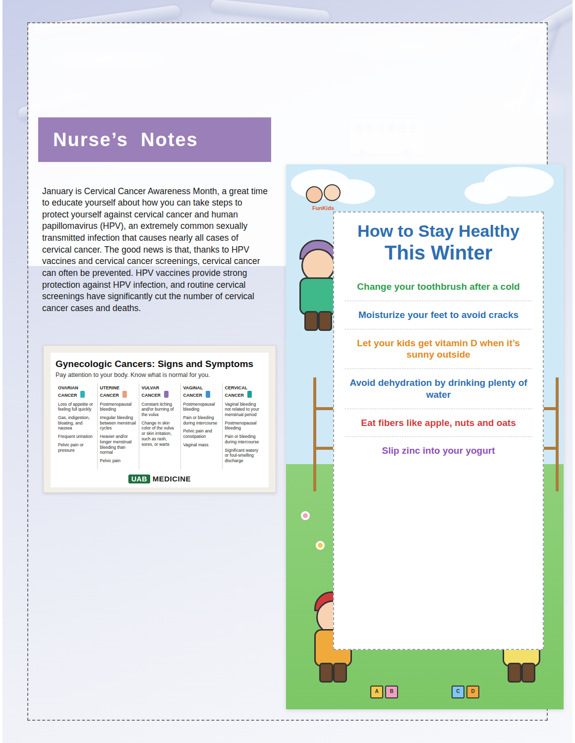Nurse’s Notes
January is Cervical Cancer Awareness Month, a great time to educate yourself about how you can take steps to protect yourself against cervical cancer and human papillomavirus (HPV), an extremely common sexually transmitted infection that causes nearly all cases of cervical cancer. The good news is that, thanks to HPV vaccines and cervical cancer screenings, cervical cancer can often be prevented. HPV vaccines provide strong protection against HPV infection, and routine cervical screenings have significantly cut the number of cervical cancer cases and deaths.
Gynecologic Cancers: Signs and Symptoms
Pay attention to your body. Know what is normal for you.
| OVARIAN CANCER | UTERINE CANCER | VULVAR CANCER | VAGINAL CANCER | CERVICAL CANCER |
| --- | --- | --- | --- | --- |
| Loss of appetite or feeling full quickly Gas, indigestion, bloating, and nausea Frequent urination Pelvic pain or pressure | Postmenopausal bleeding Irregular bleeding between menstrual cycles Heavier and/or longer menstrual bleeding than normal Pelvic pain | Constant itching and/or burning of the vulva Change in skin color of the vulva or skin irritation, such as rash, sores, or warts | Postmenopausal bleeding Pain or bleeding during intercourse Pelvic pain and constipation Vaginal mass | Vaginal bleeding not related to your menstrual period Postmenopausal bleeding Pain or bleeding during intercourse Significant watery or foul-smelling discharge |
UABMEDICINE
FunKids
How to Stay Healthy
This Winter
Change your toothbrush after a cold
Moisturize your feet to avoid cracks
Let your kids get vitamin D when it’s sunny outside
Avoid dehydration by drinking plenty of water
Eat fibers like apple, nuts and oats
Slip zinc into your yogurt
ABCD